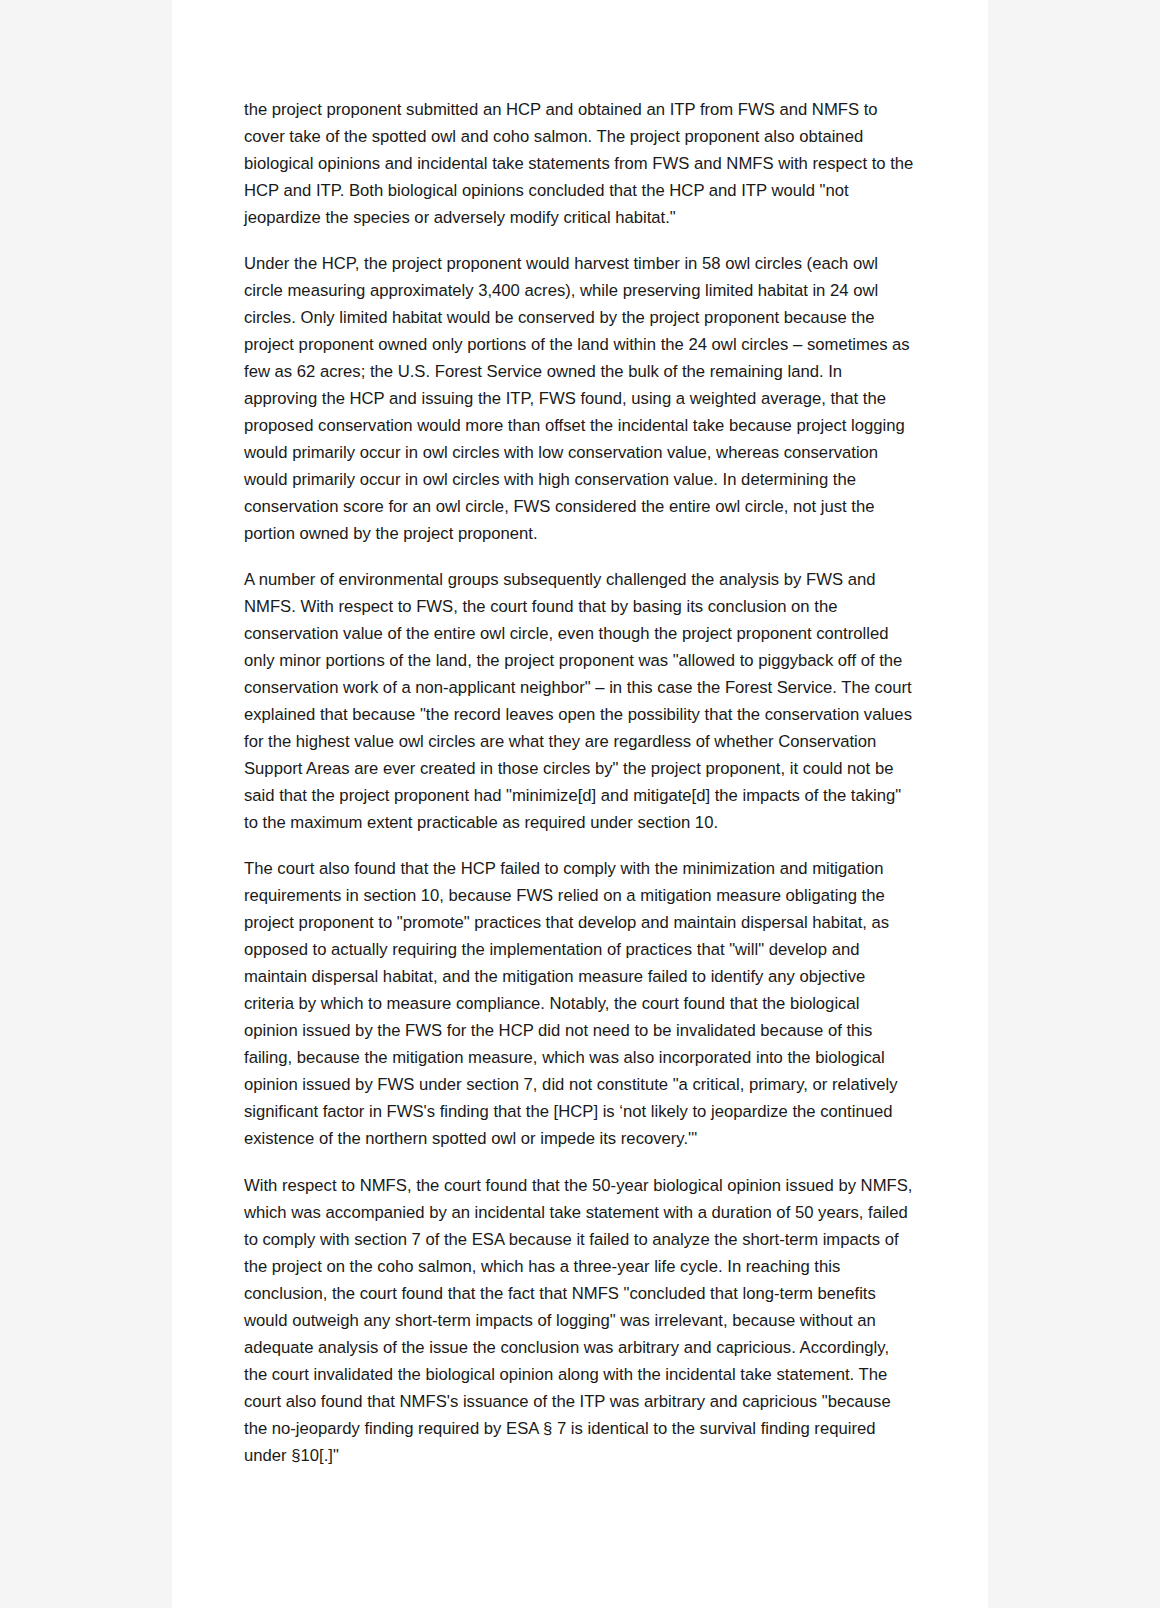the project proponent submitted an HCP and obtained an ITP from FWS and NMFS to cover take of the spotted owl and coho salmon. The project proponent also obtained biological opinions and incidental take statements from FWS and NMFS with respect to the HCP and ITP. Both biological opinions concluded that the HCP and ITP would "not jeopardize the species or adversely modify critical habitat."
Under the HCP, the project proponent would harvest timber in 58 owl circles (each owl circle measuring approximately 3,400 acres), while preserving limited habitat in 24 owl circles. Only limited habitat would be conserved by the project proponent because the project proponent owned only portions of the land within the 24 owl circles – sometimes as few as 62 acres; the U.S. Forest Service owned the bulk of the remaining land. In approving the HCP and issuing the ITP, FWS found, using a weighted average, that the proposed conservation would more than offset the incidental take because project logging would primarily occur in owl circles with low conservation value, whereas conservation would primarily occur in owl circles with high conservation value. In determining the conservation score for an owl circle, FWS considered the entire owl circle, not just the portion owned by the project proponent.
A number of environmental groups subsequently challenged the analysis by FWS and NMFS. With respect to FWS, the court found that by basing its conclusion on the conservation value of the entire owl circle, even though the project proponent controlled only minor portions of the land, the project proponent was "allowed to piggyback off of the conservation work of a non-applicant neighbor" – in this case the Forest Service. The court explained that because "the record leaves open the possibility that the conservation values for the highest value owl circles are what they are regardless of whether Conservation Support Areas are ever created in those circles by" the project proponent, it could not be said that the project proponent had "minimize[d] and mitigate[d] the impacts of the taking" to the maximum extent practicable as required under section 10.
The court also found that the HCP failed to comply with the minimization and mitigation requirements in section 10, because FWS relied on a mitigation measure obligating the project proponent to "promote" practices that develop and maintain dispersal habitat, as opposed to actually requiring the implementation of practices that "will" develop and maintain dispersal habitat, and the mitigation measure failed to identify any objective criteria by which to measure compliance. Notably, the court found that the biological opinion issued by the FWS for the HCP did not need to be invalidated because of this failing, because the mitigation measure, which was also incorporated into the biological opinion issued by FWS under section 7, did not constitute "a critical, primary, or relatively significant factor in FWS's finding that the [HCP] is ‘not likely to jeopardize the continued existence of the northern spotted owl or impede its recovery.'"
With respect to NMFS, the court found that the 50-year biological opinion issued by NMFS, which was accompanied by an incidental take statement with a duration of 50 years, failed to comply with section 7 of the ESA because it failed to analyze the short-term impacts of the project on the coho salmon, which has a three-year life cycle. In reaching this conclusion, the court found that the fact that NMFS "concluded that long-term benefits would outweigh any short-term impacts of logging" was irrelevant, because without an adequate analysis of the issue the conclusion was arbitrary and capricious. Accordingly, the court invalidated the biological opinion along with the incidental take statement. The court also found that NMFS's issuance of the ITP was arbitrary and capricious "because the no-jeopardy finding required by ESA § 7 is identical to the survival finding required under §10[.]"